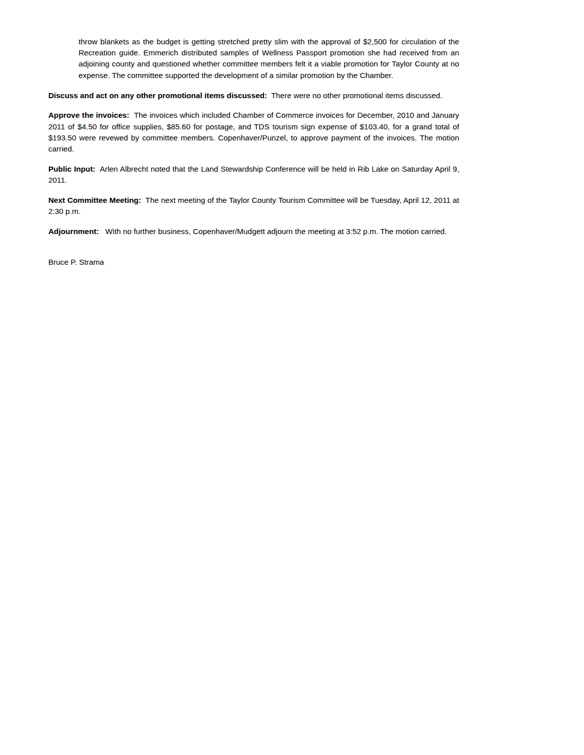throw blankets as the budget is getting stretched pretty slim with the approval of $2,500 for circulation of the Recreation guide. Emmerich distributed samples of Wellness Passport promotion she had received from an adjoining county and questioned whether committee members felt it a viable promotion for Taylor County at no expense. The committee supported the development of a similar promotion by the Chamber.
Discuss and act on any other promotional items discussed: There were no other promotional items discussed.
Approve the invoices: The invoices which included Chamber of Commerce invoices for December, 2010 and January 2011 of $4.50 for office supplies, $85.60 for postage, and TDS tourism sign expense of $103.40, for a grand total of $193.50 were revewed by committee members. Copenhaver/Punzel, to approve payment of the invoices. The motion carried.
Public Input: Arlen Albrecht noted that the Land Stewardship Conference will be held in Rib Lake on Saturday April 9, 2011.
Next Committee Meeting: The next meeting of the Taylor County Tourism Committee will be Tuesday, April 12, 2011 at 2:30 p.m.
Adjournment: With no further business, Copenhaver/Mudgett adjourn the meeting at 3:52 p.m. The motion carried.
Bruce P. Strama